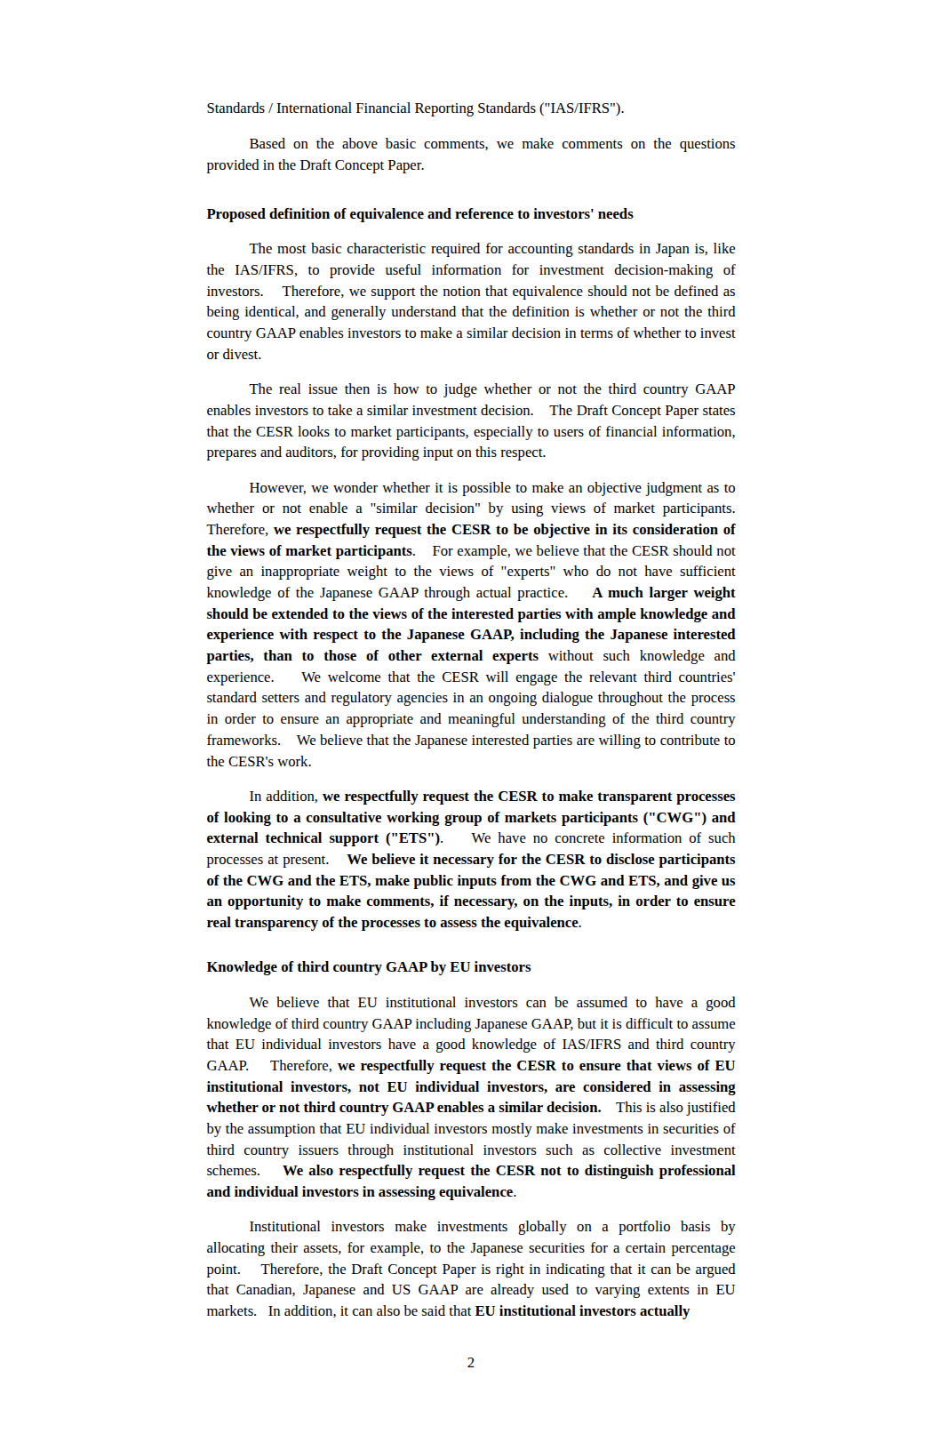Standards / International Financial Reporting Standards ("IAS/IFRS").
Based on the above basic comments, we make comments on the questions provided in the Draft Concept Paper.
Proposed definition of equivalence and reference to investors' needs
The most basic characteristic required for accounting standards in Japan is, like the IAS/IFRS, to provide useful information for investment decision-making of investors. Therefore, we support the notion that equivalence should not be defined as being identical, and generally understand that the definition is whether or not the third country GAAP enables investors to make a similar decision in terms of whether to invest or divest.
The real issue then is how to judge whether or not the third country GAAP enables investors to take a similar investment decision. The Draft Concept Paper states that the CESR looks to market participants, especially to users of financial information, prepares and auditors, for providing input on this respect.
However, we wonder whether it is possible to make an objective judgment as to whether or not enable a "similar decision" by using views of market participants. Therefore, we respectfully request the CESR to be objective in its consideration of the views of market participants. For example, we believe that the CESR should not give an inappropriate weight to the views of "experts" who do not have sufficient knowledge of the Japanese GAAP through actual practice. A much larger weight should be extended to the views of the interested parties with ample knowledge and experience with respect to the Japanese GAAP, including the Japanese interested parties, than to those of other external experts without such knowledge and experience. We welcome that the CESR will engage the relevant third countries' standard setters and regulatory agencies in an ongoing dialogue throughout the process in order to ensure an appropriate and meaningful understanding of the third country frameworks. We believe that the Japanese interested parties are willing to contribute to the CESR's work.
In addition, we respectfully request the CESR to make transparent processes of looking to a consultative working group of markets participants ("CWG") and external technical support ("ETS"). We have no concrete information of such processes at present. We believe it necessary for the CESR to disclose participants of the CWG and the ETS, make public inputs from the CWG and ETS, and give us an opportunity to make comments, if necessary, on the inputs, in order to ensure real transparency of the processes to assess the equivalence.
Knowledge of third country GAAP by EU investors
We believe that EU institutional investors can be assumed to have a good knowledge of third country GAAP including Japanese GAAP, but it is difficult to assume that EU individual investors have a good knowledge of IAS/IFRS and third country GAAP. Therefore, we respectfully request the CESR to ensure that views of EU institutional investors, not EU individual investors, are considered in assessing whether or not third country GAAP enables a similar decision. This is also justified by the assumption that EU individual investors mostly make investments in securities of third country issuers through institutional investors such as collective investment schemes. We also respectfully request the CESR not to distinguish professional and individual investors in assessing equivalence.
Institutional investors make investments globally on a portfolio basis by allocating their assets, for example, to the Japanese securities for a certain percentage point. Therefore, the Draft Concept Paper is right in indicating that it can be argued that Canadian, Japanese and US GAAP are already used to varying extents in EU markets. In addition, it can also be said that EU institutional investors actually
2